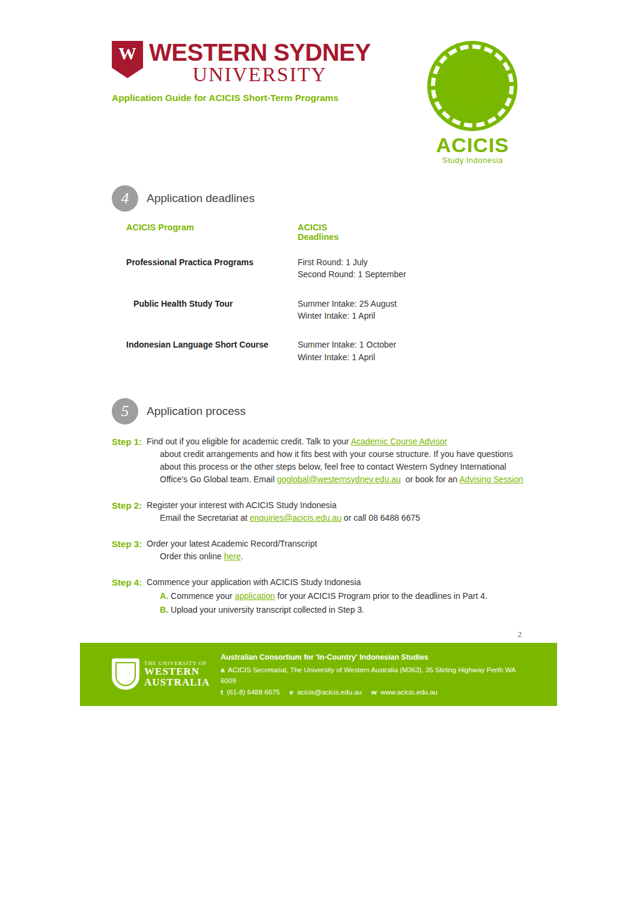WESTERN SYDNEY
UNIVERSITY
Application Guide for ACICIS Short-Term Programs
ACICIS
Study Indonesia
4
Application deadlines
| ACICIS Program | ACICIS Deadlines |
| --- | --- |
| Professional Practica Programs | First Round: 1 July Second Round: 1 September |
| Public Health Study Tour | Summer Intake: 25 August Winter Intake: 1 April |
| Indonesian Language Short Course | Summer Intake: 1 October Winter Intake: 1 April |
5
Application process
Step 1:
Find out if you eligible for academic credit. Talk to your Academic Course Advisor
about credit arrangements and how it fits best with your course structure. If you have questions about this process or the other steps below, feel free to contact Western Sydney International Office's Go Global team. Email goglobal@westernsydney.edu.au or book for an Advising Session
Step 2:
Register your interest with ACICIS Study Indonesia
Email the Secretariat at enquiries@acicis.edu.au or call 08 6488 6675
Step 3:
Order your latest Academic Record/Transcript
Order this online here.
Step 4:
Commence your application with ACICIS Study Indonesia
Commence your application for your ACICIS Program prior to the deadlines in Part 4.
Upload your university transcript collected in Step 3.
2
THE UNIVERSITY OF
WESTERN
AUSTRALIA
Australian Consortium for 'In-Country' Indonesian Studies
a ACICIS Secretariat, The University of Western Australia (M363), 35 Stirling Highway Perth WA 6009
t (61-8) 6488 6675 e acicis@acicis.edu.au w www.acicis.edu.au